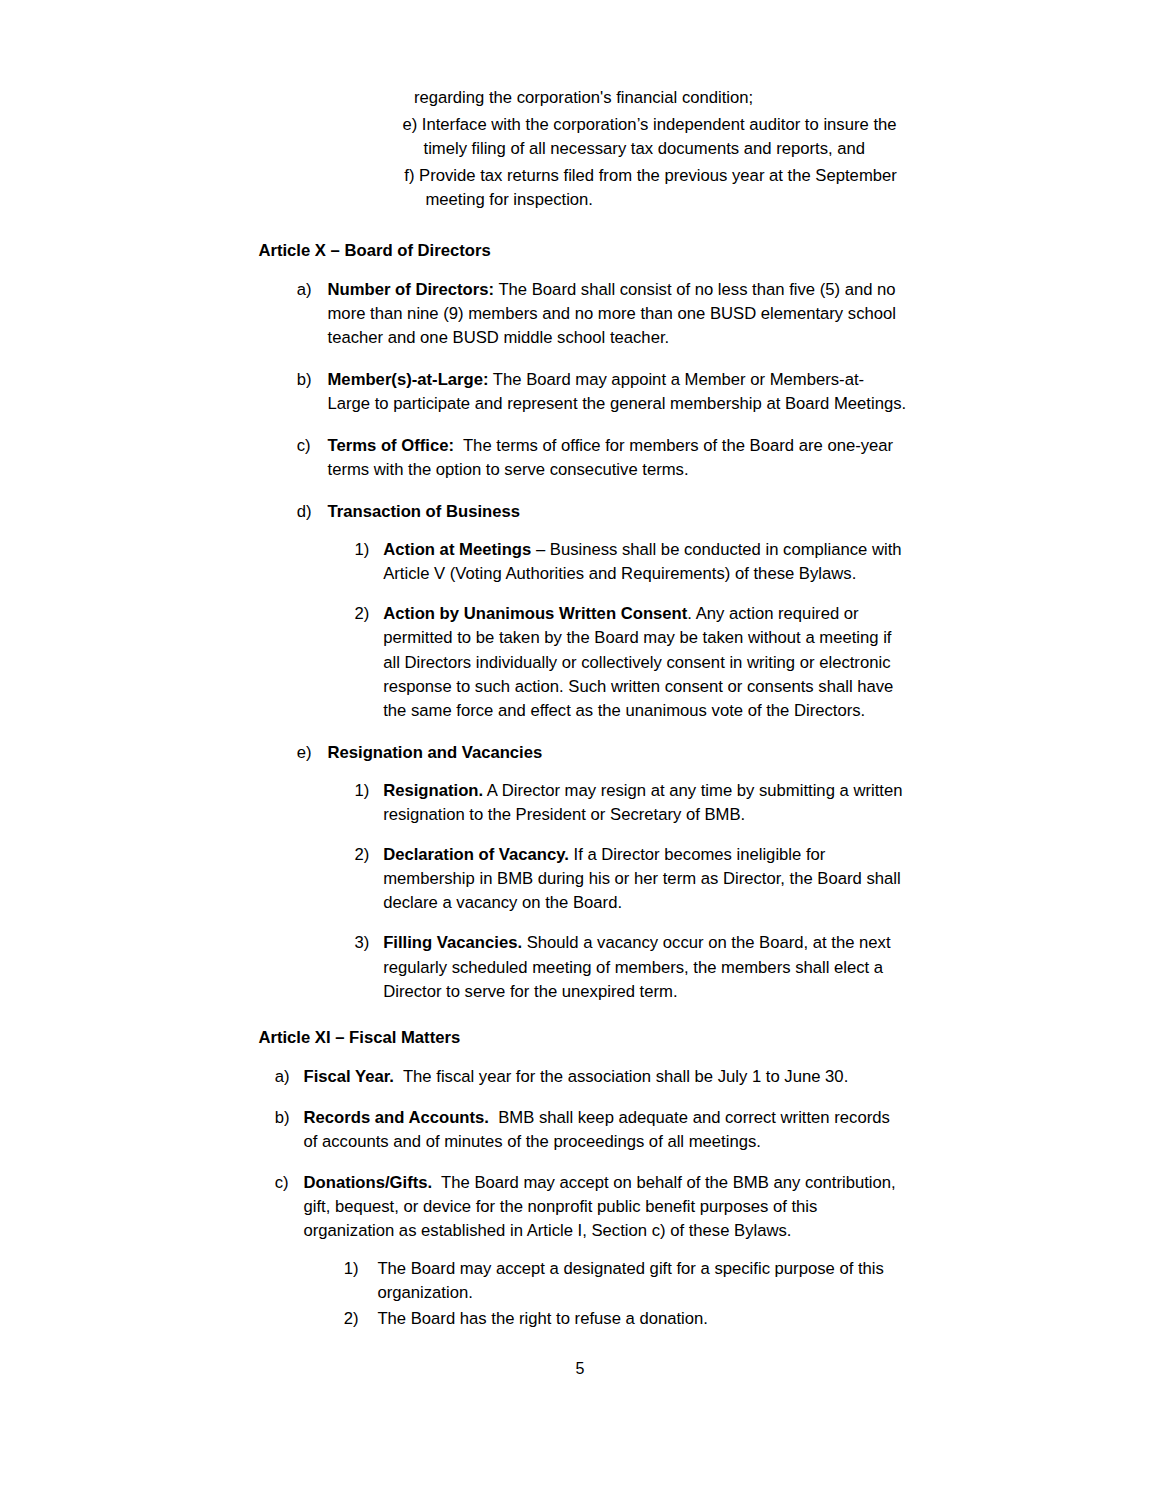regarding the corporation's financial condition;
e) Interface with the corporation’s independent auditor to insure the timely filing of all necessary tax documents and reports, and
f) Provide tax returns filed from the previous year at the September meeting for inspection.
Article X – Board of Directors
a) Number of Directors: The Board shall consist of no less than five (5) and no more than nine (9) members and no more than one BUSD elementary school teacher and one BUSD middle school teacher.
b) Member(s)-at-Large: The Board may appoint a Member or Members-at-Large to participate and represent the general membership at Board Meetings.
c) Terms of Office: The terms of office for members of the Board are one-year terms with the option to serve consecutive terms.
d) Transaction of Business
1) Action at Meetings – Business shall be conducted in compliance with Article V (Voting Authorities and Requirements) of these Bylaws.
2) Action by Unanimous Written Consent. Any action required or permitted to be taken by the Board may be taken without a meeting if all Directors individually or collectively consent in writing or electronic response to such action. Such written consent or consents shall have the same force and effect as the unanimous vote of the Directors.
e) Resignation and Vacancies
1) Resignation. A Director may resign at any time by submitting a written resignation to the President or Secretary of BMB.
2) Declaration of Vacancy. If a Director becomes ineligible for membership in BMB during his or her term as Director, the Board shall declare a vacancy on the Board.
3) Filling Vacancies. Should a vacancy occur on the Board, at the next regularly scheduled meeting of members, the members shall elect a Director to serve for the unexpired term.
Article XI – Fiscal Matters
a) Fiscal Year. The fiscal year for the association shall be July 1 to June 30.
b) Records and Accounts. BMB shall keep adequate and correct written records of accounts and of minutes of the proceedings of all meetings.
c) Donations/Gifts. The Board may accept on behalf of the BMB any contribution, gift, bequest, or device for the nonprofit public benefit purposes of this organization as established in Article I, Section c) of these Bylaws.
1) The Board may accept a designated gift for a specific purpose of this organization.
2) The Board has the right to refuse a donation.
5